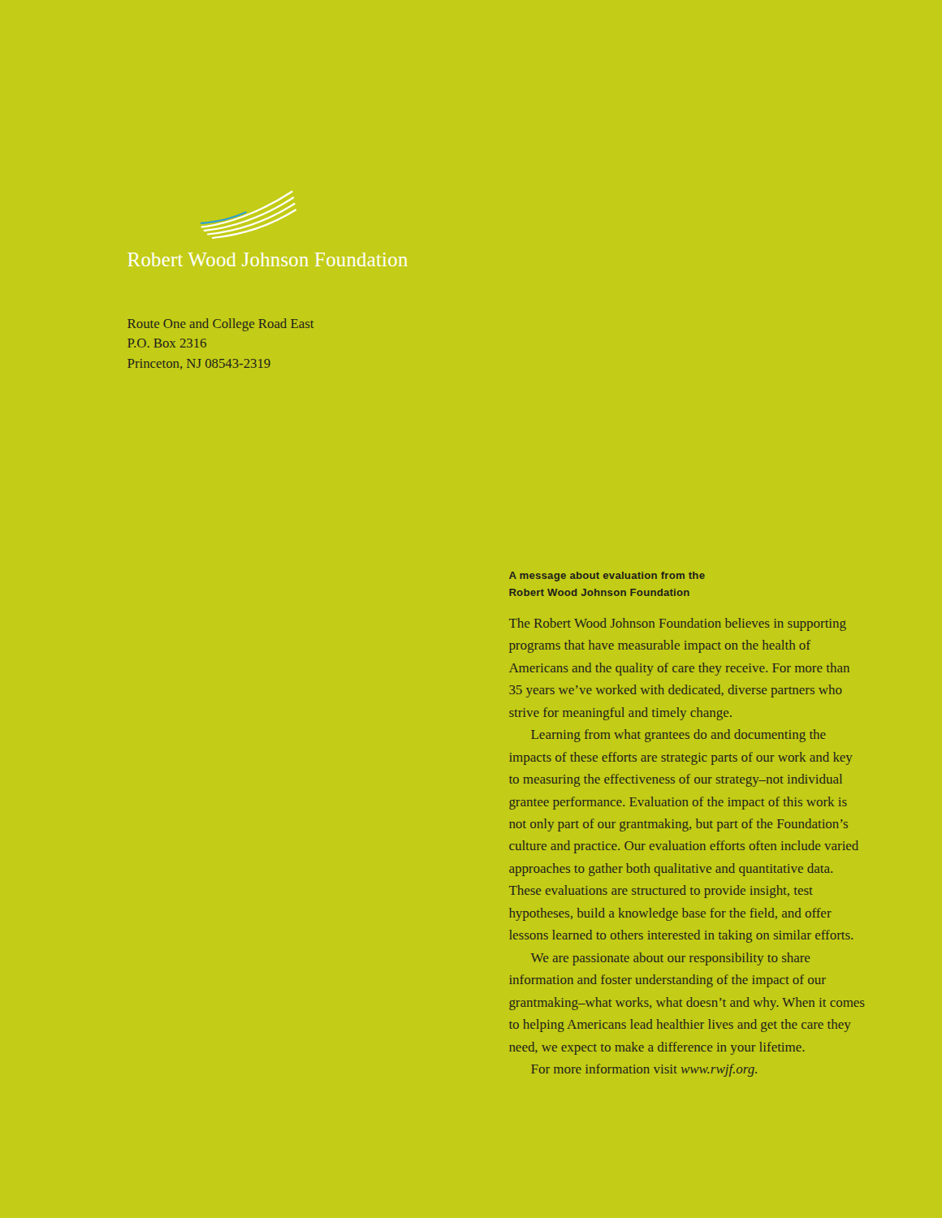Robert Wood Johnson Foundation
Route One and College Road East
P.O. Box 2316
Princeton, NJ 08543-2319
A message about evaluation from the
Robert Wood Johnson Foundation
The Robert Wood Johnson Foundation believes in supporting programs that have measurable impact on the health of Americans and the quality of care they receive. For more than 35 years we’ve worked with dedicated, diverse partners who strive for meaningful and timely change.
Learning from what grantees do and documenting the impacts of these efforts are strategic parts of our work and key to measuring the effectiveness of our strategy–not individual grantee performance. Evaluation of the impact of this work is not only part of our grantmaking, but part of the Foundation’s culture and practice. Our evaluation efforts often include varied approaches to gather both qualitative and quantitative data. These evaluations are structured to provide insight, test hypotheses, build a knowledge base for the field, and offer lessons learned to others interested in taking on similar efforts.
We are passionate about our responsibility to share information and foster understanding of the impact of our grantmaking–what works, what doesn’t and why. When it comes to helping Americans lead healthier lives and get the care they need, we expect to make a difference in your lifetime.
For more information visit www.rwjf.org.